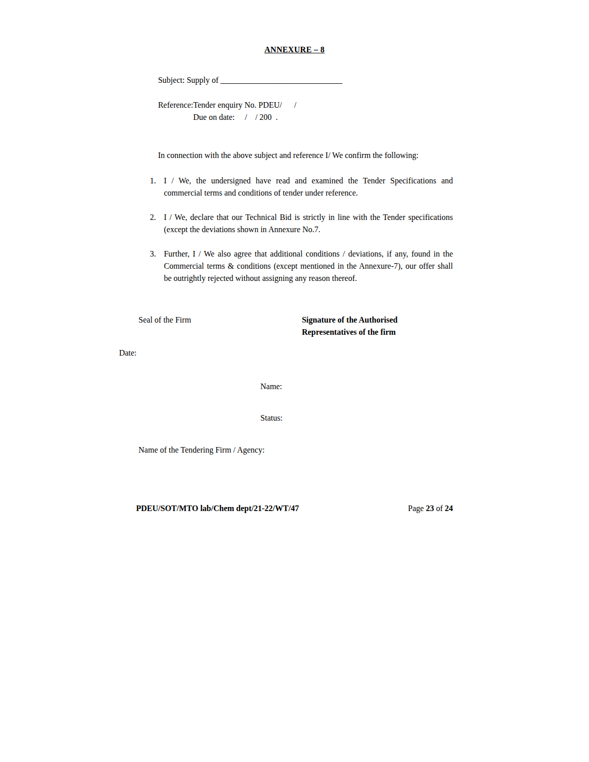ANNEXURE – 8
Subject: Supply of ______________________________
| Reference: | Tender enquiry No. PDEU/ / |
| | Due on date: / / 200 . |
In connection with the above subject and reference I/ We confirm the following:
I / We, the undersigned have read and examined the Tender Specifications and commercial terms and conditions of tender under reference.
I / We, declare that our Technical Bid is strictly in line with the Tender specifications (except the deviations shown in Annexure No.7.
Further, I / We also agree that additional conditions / deviations, if any, found in the Commercial terms & conditions (except mentioned in the Annexure-7), our offer shall be outrightly rejected without assigning any reason thereof.
Seal of the Firm
Signature of the Authorised
Representatives of the firm
Date:
Name:
Status:
Name of the Tendering Firm / Agency:
PDEU/SOT/MTO lab/Chem dept/21-22/WT/47
Page 23 of 24